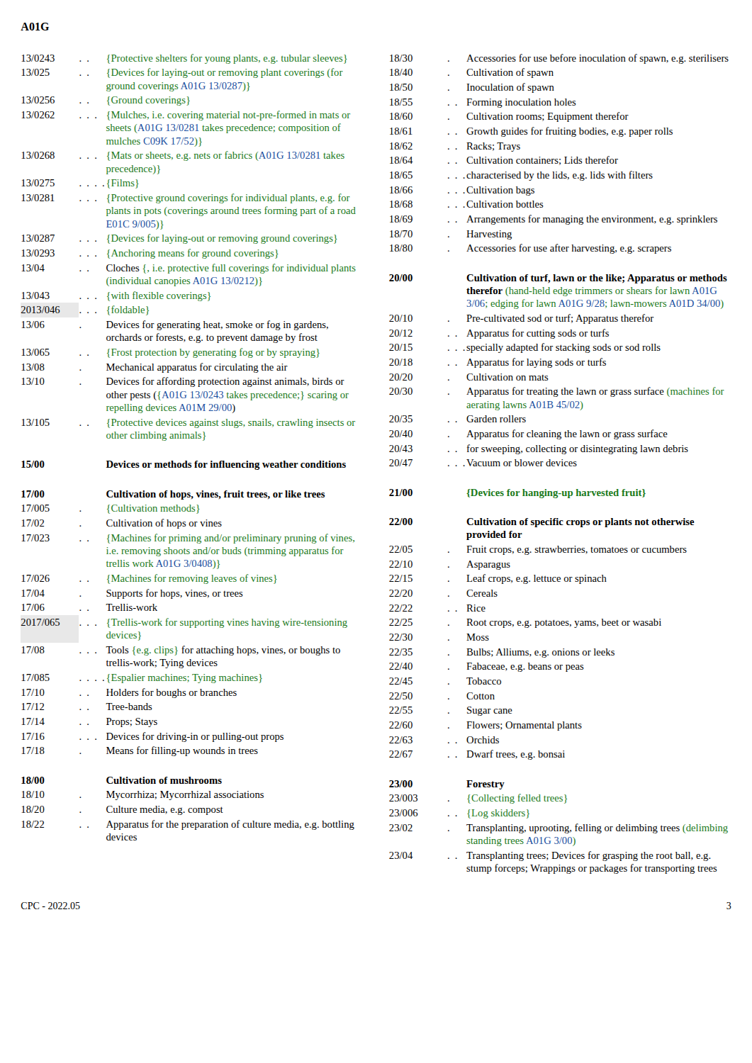A01G
| 13/0243 | . . | {Protective shelters for young plants, e.g. tubular sleeves} |
| 13/025 | . . | {Devices for laying-out or removing plant coverings (for ground coverings A01G 13/0287 )} |
| 13/0256 | . . | {Ground coverings} |
| 13/0262 | . . . | {Mulches, i.e. covering material not-pre-formed in mats or sheets ( A01G 13/0281 takes precedence; composition of mulches C09K 17/52 )} |
| 13/0268 | . . . | {Mats or sheets, e.g. nets or fabrics ( A01G 13/0281 takes precedence)} |
| 13/0275 | . . . . | {Films} |
| 13/0281 | . . . | {Protective ground coverings for individual plants, e.g. for plants in pots (coverings around trees forming part of a road E01C 9/005 )} |
| 13/0287 | . . . | {Devices for laying-out or removing ground coverings} |
| 13/0293 | . . . | {Anchoring means for ground coverings} |
| 13/04 | . . | Cloches {, i.e. protective full coverings for individual plants (individual canopies A01G 13/0212 )} |
| 13/043 | . . . | {with flexible coverings} |
| 2013/046 | . . . | {foldable} |
| 13/06 | . | Devices for generating heat, smoke or fog in gardens, orchards or forests, e.g. to prevent damage by frost |
| 13/065 | . . | {Frost protection by generating fog or by spraying} |
| 13/08 | . | Mechanical apparatus for circulating the air |
| 13/10 | . | Devices for affording protection against animals, birds or other pests ( { A01G 13/0243 takes precedence;} scaring or repelling devices A01M 29/00 ) |
| 13/105 | . . | {Protective devices against slugs, snails, crawling insects or other climbing animals} |
| 15/00 | | Devices or methods for influencing weather conditions |
| 17/00 | | Cultivation of hops, vines, fruit trees, or like trees |
| 17/005 | . | {Cultivation methods} |
| 17/02 | . | Cultivation of hops or vines |
| 17/023 | . . | {Machines for priming and/or preliminary pruning of vines, i.e. removing shoots and/or buds (trimming apparatus for trellis work A01G 3/0408 )} |
| 17/026 | . . | {Machines for removing leaves of vines} |
| 17/04 | . | Supports for hops, vines, or trees |
| 17/06 | . . | Trellis-work |
| 2017/065 | . . . | {Trellis-work for supporting vines having wire-tensioning devices} |
| 17/08 | . . . | Tools {e.g. clips} for attaching hops, vines, or boughs to trellis-work; Tying devices |
| 17/085 | . . . . | {Espalier machines; Tying machines} |
| 17/10 | . . | Holders for boughs or branches |
| 17/12 | . . | Tree-bands |
| 17/14 | . . | Props; Stays |
| 17/16 | . . . | Devices for driving-in or pulling-out props |
| 17/18 | . | Means for filling-up wounds in trees |
| 18/00 | | Cultivation of mushrooms |
| 18/10 | . | Mycorrhiza; Mycorrhizal associations |
| 18/20 | . | Culture media, e.g. compost |
| 18/22 | . . | Apparatus for the preparation of culture media, e.g. bottling devices |
| 18/30 | . | Accessories for use before inoculation of spawn, e.g. sterilisers |
| 18/40 | . | Cultivation of spawn |
| 18/50 | . | Inoculation of spawn |
| 18/55 | . . | Forming inoculation holes |
| 18/60 | . | Cultivation rooms; Equipment therefor |
| 18/61 | . . | Growth guides for fruiting bodies, e.g. paper rolls |
| 18/62 | . . | Racks; Trays |
| 18/64 | . . | Cultivation containers; Lids therefor |
| 18/65 | . . . | characterised by the lids, e.g. lids with filters |
| 18/66 | . . . | Cultivation bags |
| 18/68 | . . . | Cultivation bottles |
| 18/69 | . . | Arrangements for managing the environment, e.g. sprinklers |
| 18/70 | . | Harvesting |
| 18/80 | . | Accessories for use after harvesting, e.g. scrapers |
| 20/00 | | Cultivation of turf, lawn or the like; Apparatus or methods therefor (hand-held edge trimmers or shears for lawn A01G 3/06 ; edging for lawn A01G 9/28 ; lawn-mowers A01D 34/00 ) |
| 20/10 | . | Pre-cultivated sod or turf; Apparatus therefor |
| 20/12 | . . | Apparatus for cutting sods or turfs |
| 20/15 | . . . | specially adapted for stacking sods or sod rolls |
| 20/18 | . . | Apparatus for laying sods or turfs |
| 20/20 | . | Cultivation on mats |
| 20/30 | . | Apparatus for treating the lawn or grass surface (machines for aerating lawns A01B 45/02 ) |
| 20/35 | . . | Garden rollers |
| 20/40 | . | Apparatus for cleaning the lawn or grass surface |
| 20/43 | . . | for sweeping, collecting or disintegrating lawn debris |
| 20/47 | . . . | Vacuum or blower devices |
| 21/00 | | {Devices for hanging-up harvested fruit} |
| 22/00 | | Cultivation of specific crops or plants not otherwise provided for |
| 22/05 | . | Fruit crops, e.g. strawberries, tomatoes or cucumbers |
| 22/10 | . | Asparagus |
| 22/15 | . | Leaf crops, e.g. lettuce or spinach |
| 22/20 | . | Cereals |
| 22/22 | . . | Rice |
| 22/25 | . | Root crops, e.g. potatoes, yams, beet or wasabi |
| 22/30 | . | Moss |
| 22/35 | . | Bulbs; Alliums, e.g. onions or leeks |
| 22/40 | . | Fabaceae, e.g. beans or peas |
| 22/45 | . | Tobacco |
| 22/50 | . | Cotton |
| 22/55 | . | Sugar cane |
| 22/60 | . | Flowers; Ornamental plants |
| 22/63 | . . | Orchids |
| 22/67 | . . | Dwarf trees, e.g. bonsai |
| 23/00 | | Forestry |
| 23/003 | . | {Collecting felled trees} |
| 23/006 | . . | {Log skidders} |
| 23/02 | . | Transplanting, uprooting, felling or delimbing trees (delimbing standing trees A01G 3/00 ) |
| 23/04 | . . | Transplanting trees; Devices for grasping the root ball, e.g. stump forceps; Wrappings or packages for transporting trees |
CPC - 2022.05 3